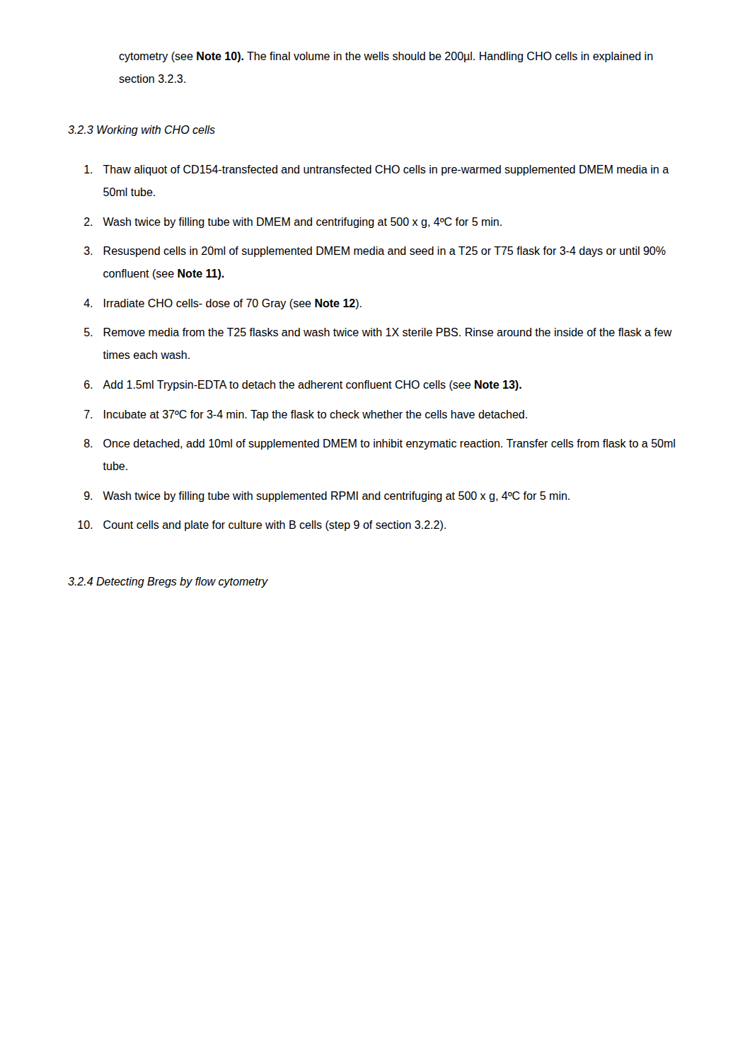cytometry (see Note 10). The final volume in the wells should be 200µl. Handling CHO cells in explained in section 3.2.3.
3.2.3 Working with CHO cells
Thaw aliquot of CD154-transfected and untransfected CHO cells in pre-warmed supplemented DMEM media in a 50ml tube.
Wash twice by filling tube with DMEM and centrifuging at 500 x g, 4ºC for 5 min.
Resuspend cells in 20ml of supplemented DMEM media and seed in a T25 or T75 flask for 3-4 days or until 90% confluent (see Note 11).
Irradiate CHO cells- dose of 70 Gray (see Note 12).
Remove media from the T25 flasks and wash twice with 1X sterile PBS. Rinse around the inside of the flask a few times each wash.
Add 1.5ml Trypsin-EDTA to detach the adherent confluent CHO cells (see Note 13).
Incubate at 37ºC for 3-4 min. Tap the flask to check whether the cells have detached.
Once detached, add 10ml of supplemented DMEM to inhibit enzymatic reaction. Transfer cells from flask to a 50ml tube.
Wash twice by filling tube with supplemented RPMI and centrifuging at 500 x g, 4ºC for 5 min.
Count cells and plate for culture with B cells (step 9 of section 3.2.2).
3.2.4 Detecting Bregs by flow cytometry